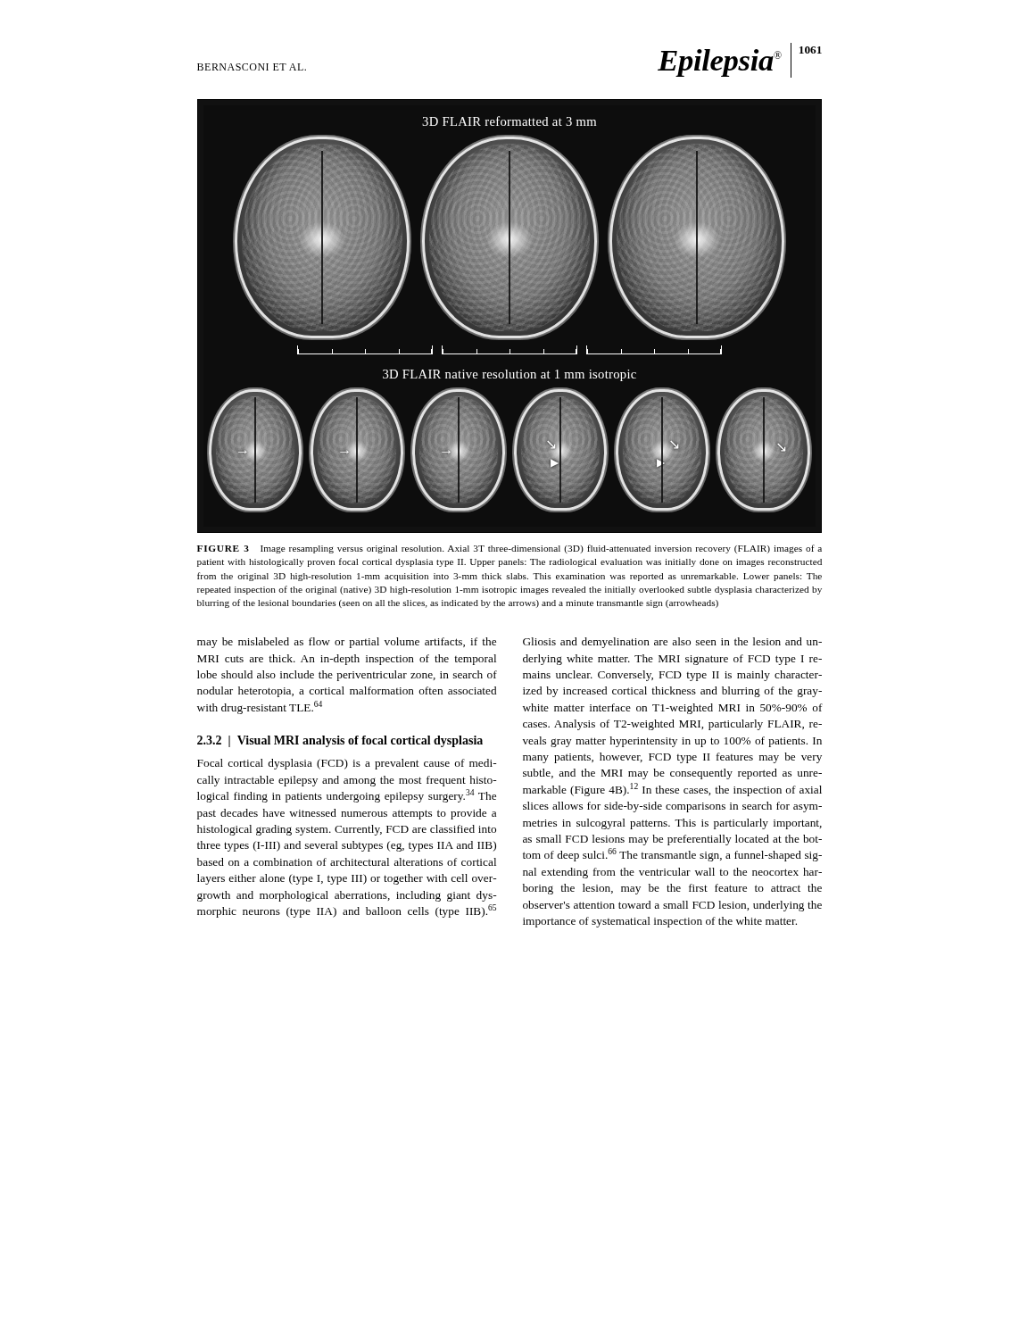Bernasconi et al.
Epilepsia®
1061
3D FLAIR reformatted at 3 mm
3D FLAIR native resolution at 1 mm isotropic
→
→
→
↘
▶
↘
▶
↘
FIGURE 3 Image resampling versus original resolution. Axial 3T three-dimensional (3D) fluid-attenuated inversion recovery (FLAIR) images of a patient with histologically proven focal cortical dysplasia type II. Upper panels: The radiological evaluation was initially done on images reconstructed from the original 3D high-resolution 1-mm acquisition into 3-mm thick slabs. This examination was reported as unremarkable. Lower panels: The repeated inspection of the original (native) 3D high-resolution 1-mm isotropic images revealed the initially overlooked subtle dysplasia characterized by blurring of the lesional boundaries (seen on all the slices, as indicated by the arrows) and a minute transmantle sign (arrowheads)
may be mislabeled as flow or partial volume artifacts, if the MRI cuts are thick. An in-depth inspection of the temporal lobe should also include the periventricular zone, in search of nodular heterotopia, a cortical malformation often associated with drug-resistant TLE.64
2.3.2 | Visual MRI analysis of focal cortical dysplasia
Focal cortical dysplasia (FCD) is a prevalent cause of medically intractable epilepsy and among the most frequent histological finding in patients undergoing epilepsy surgery.34 The past decades have witnessed numerous attempts to provide a histological grading system. Currently, FCD are classified into three types (I-III) and several subtypes (eg, types IIA and IIB) based on a combination of architectural alterations of cortical layers either alone (type I, type III) or together with cell overgrowth and morphological aberrations, including giant dysmorphic neurons (type IIA) and balloon cells (type IIB).65 Gliosis and demyelination are also seen in the lesion and underlying white matter. The MRI signature of FCD type I remains unclear. Conversely, FCD type II is mainly characterized by increased cortical thickness and blurring of the gray-white matter interface on T1-weighted MRI in 50%-90% of cases. Analysis of T2-weighted MRI, particularly FLAIR, reveals gray matter hyperintensity in up to 100% of patients. In many patients, however, FCD type II features may be very subtle, and the MRI may be consequently reported as unremarkable (Figure 4B).12 In these cases, the inspection of axial slices allows for side-by-side comparisons in search for asymmetries in sulcogyral patterns. This is particularly important, as small FCD lesions may be preferentially located at the bottom of deep sulci.66 The transmantle sign, a funnel-shaped signal extending from the ventricular wall to the neocortex harboring the lesion, may be the first feature to attract the observer's attention toward a small FCD lesion, underlying the importance of systematical inspection of the white matter.